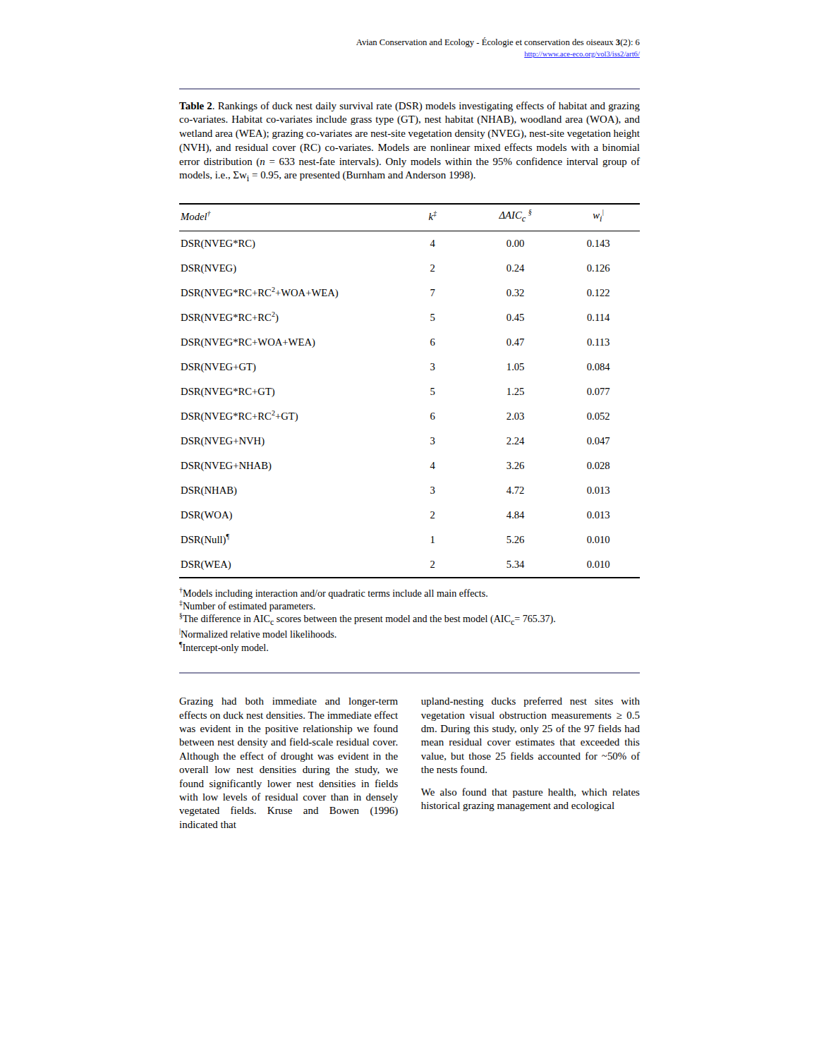Avian Conservation and Ecology - Écologie et conservation des oiseaux 3(2): 6
http://www.ace-eco.org/vol3/iss2/art6/
Table 2. Rankings of duck nest daily survival rate (DSR) models investigating effects of habitat and grazing co-variates. Habitat co-variates include grass type (GT), nest habitat (NHAB), woodland area (WOA), and wetland area (WEA); grazing co-variates are nest-site vegetation density (NVEG), nest-site vegetation height (NVH), and residual cover (RC) co-variates. Models are nonlinear mixed effects models with a binomial error distribution (n = 633 nest-fate intervals). Only models within the 95% confidence interval group of models, i.e., Σwi = 0.95, are presented (Burnham and Anderson 1998).
| Model † | k ‡ | ΔAIC c § | w i / |
| --- | --- | --- | --- |
| DSR(NVEG*RC) | 4 | 0.00 | 0.143 |
| DSR(NVEG) | 2 | 0.24 | 0.126 |
| DSR(NVEG*RC+RC 2 +WOA+WEA) | 7 | 0.32 | 0.122 |
| DSR(NVEG*RC+RC 2 ) | 5 | 0.45 | 0.114 |
| DSR(NVEG*RC+WOA+WEA) | 6 | 0.47 | 0.113 |
| DSR(NVEG+GT) | 3 | 1.05 | 0.084 |
| DSR(NVEG*RC+GT) | 5 | 1.25 | 0.077 |
| DSR(NVEG*RC+RC 2 +GT) | 6 | 2.03 | 0.052 |
| DSR(NVEG+NVH) | 3 | 2.24 | 0.047 |
| DSR(NVEG+NHAB) | 4 | 3.26 | 0.028 |
| DSR(NHAB) | 3 | 4.72 | 0.013 |
| DSR(WOA) | 2 | 4.84 | 0.013 |
| DSR(Null) ¶ | 1 | 5.26 | 0.010 |
| DSR(WEA) | 2 | 5.34 | 0.010 |
†Models including interaction and/or quadratic terms include all main effects.
‡Number of estimated parameters.
§The difference in AICc scores between the present model and the best model (AICc= 765.37).
|Normalized relative model likelihoods.
¶Intercept-only model.
Grazing had both immediate and longer-term effects on duck nest densities. The immediate effect was evident in the positive relationship we found between nest density and field-scale residual cover. Although the effect of drought was evident in the overall low nest densities during the study, we found significantly lower nest densities in fields with low levels of residual cover than in densely vegetated fields. Kruse and Bowen (1996) indicated that
upland-nesting ducks preferred nest sites with vegetation visual obstruction measurements ≥ 0.5 dm. During this study, only 25 of the 97 fields had mean residual cover estimates that exceeded this value, but those 25 fields accounted for ~50% of the nests found.
We also found that pasture health, which relates historical grazing management and ecological